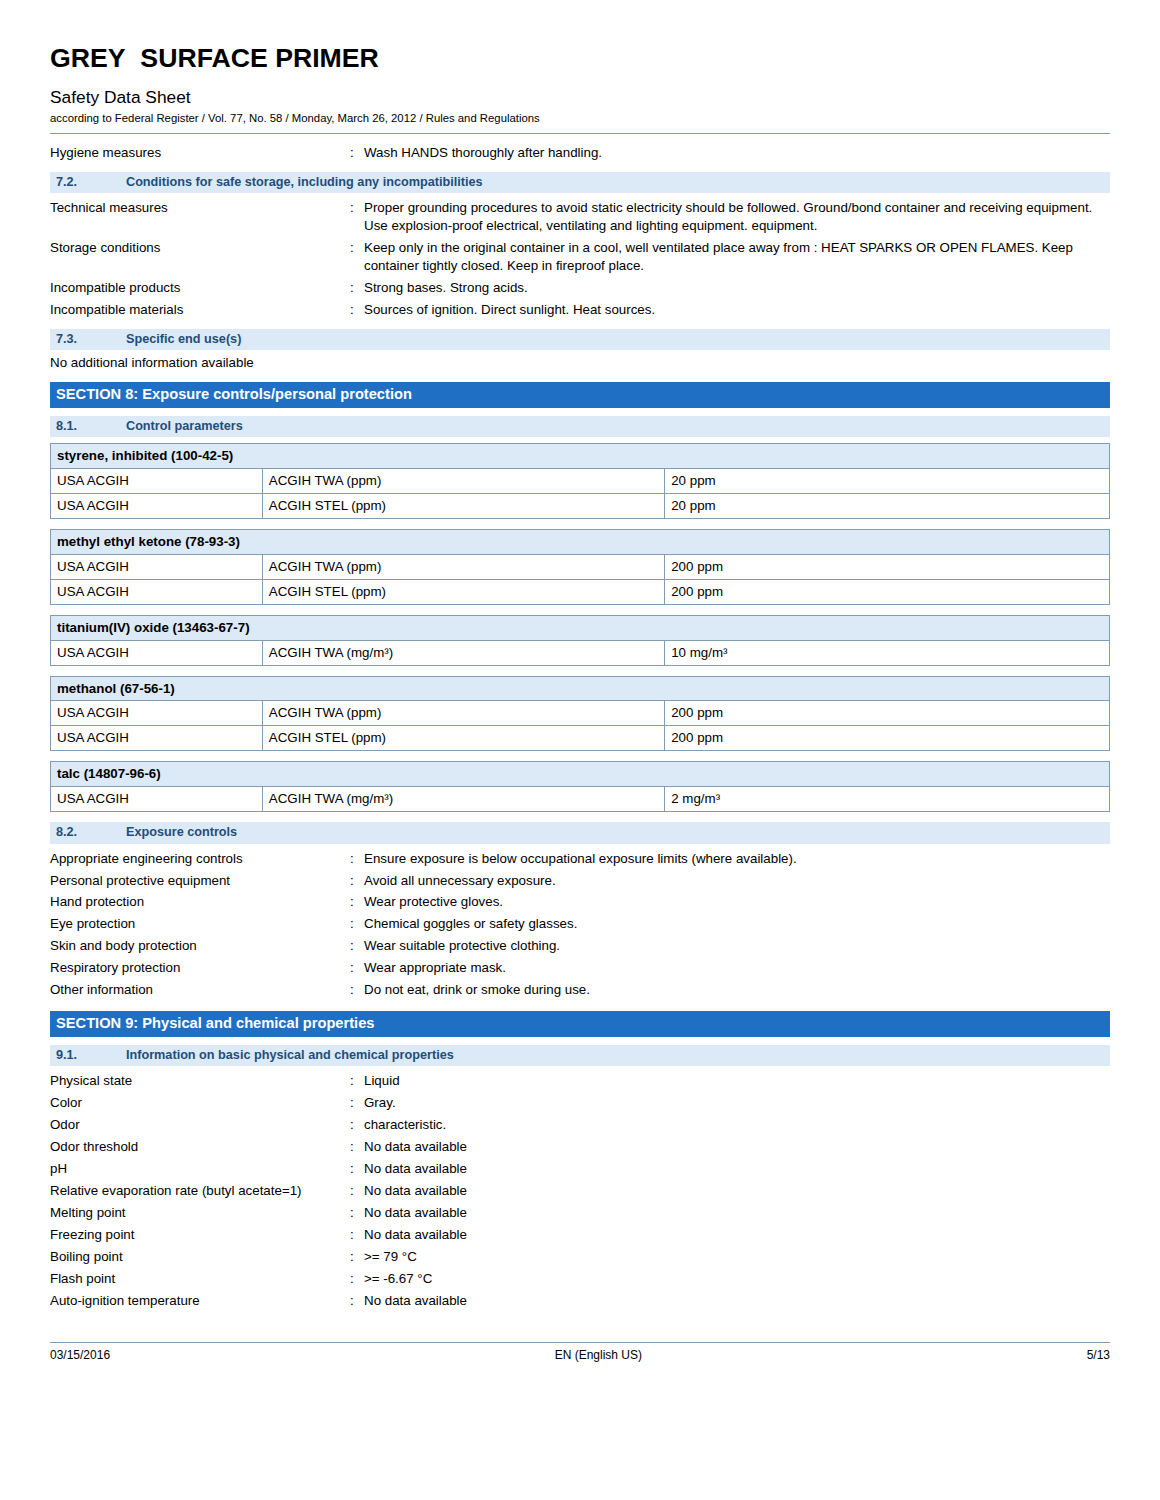GREY SURFACE PRIMER
Safety Data Sheet
according to Federal Register / Vol. 77, No. 58 / Monday, March 26, 2012 / Rules and Regulations
| Hygiene measures | : | Wash HANDS thoroughly after handling. |
7.2. Conditions for safe storage, including any incompatibilities
| Technical measures | : | Proper grounding procedures to avoid static electricity should be followed. Ground/bond container and receiving equipment. Use explosion-proof electrical, ventilating and lighting equipment. equipment. |
| Storage conditions | : | Keep only in the original container in a cool, well ventilated place away from : HEAT SPARKS OR OPEN FLAMES. Keep container tightly closed. Keep in fireproof place. |
| Incompatible products | : | Strong bases. Strong acids. |
| Incompatible materials | : | Sources of ignition. Direct sunlight. Heat sources. |
7.3. Specific end use(s)
No additional information available
SECTION 8: Exposure controls/personal protection
8.1. Control parameters
| styrene, inhibited (100-42-5) |
| --- |
| USA ACGIH | ACGIH TWA (ppm) | 20 ppm |
| USA ACGIH | ACGIH STEL (ppm) | 20 ppm |
| methyl ethyl ketone (78-93-3) |
| --- |
| USA ACGIH | ACGIH TWA (ppm) | 200 ppm |
| USA ACGIH | ACGIH STEL (ppm) | 200 ppm |
| titanium(IV) oxide (13463-67-7) |
| --- |
| USA ACGIH | ACGIH TWA (mg/m³) | 10 mg/m³ |
| methanol (67-56-1) |
| --- |
| USA ACGIH | ACGIH TWA (ppm) | 200 ppm |
| USA ACGIH | ACGIH STEL (ppm) | 200 ppm |
| talc (14807-96-6) |
| --- |
| USA ACGIH | ACGIH TWA (mg/m³) | 2 mg/m³ |
8.2. Exposure controls
| Appropriate engineering controls | : | Ensure exposure is below occupational exposure limits (where available). |
| Personal protective equipment | : | Avoid all unnecessary exposure. |
| Hand protection | : | Wear protective gloves. |
| Eye protection | : | Chemical goggles or safety glasses. |
| Skin and body protection | : | Wear suitable protective clothing. |
| Respiratory protection | : | Wear appropriate mask. |
| Other information | : | Do not eat, drink or smoke during use. |
SECTION 9: Physical and chemical properties
9.1. Information on basic physical and chemical properties
| Physical state | : | Liquid |
| Color | : | Gray. |
| Odor | : | characteristic. |
| Odor threshold | : | No data available |
| pH | : | No data available |
| Relative evaporation rate (butyl acetate=1) | : | No data available |
| Melting point | : | No data available |
| Freezing point | : | No data available |
| Boiling point | : | >= 79 °C |
| Flash point | : | >= -6.67 °C |
| Auto-ignition temperature | : | No data available |
03/15/2016 EN (English US) 5/13